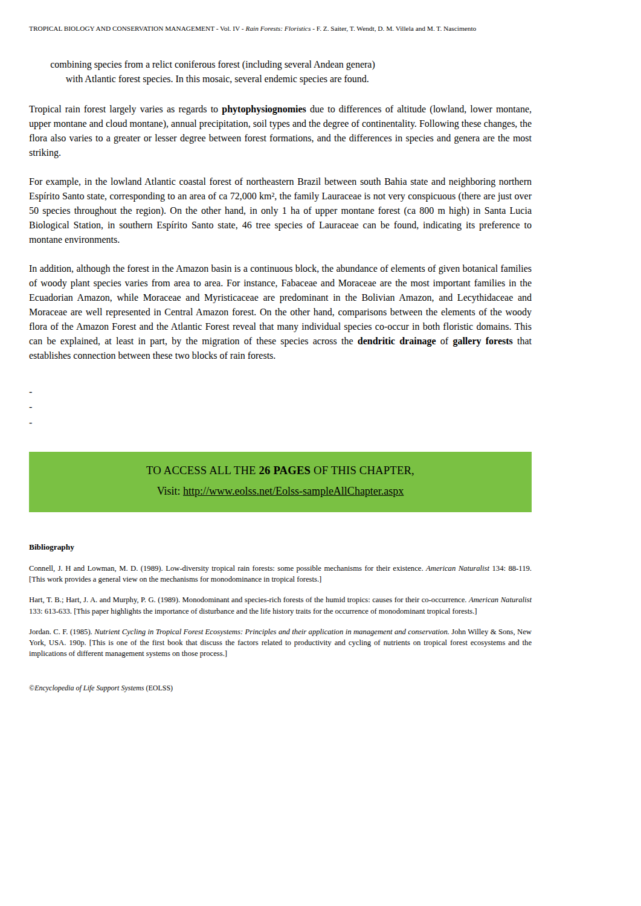TROPICAL BIOLOGY AND CONSERVATION MANAGEMENT - Vol. IV - Rain Forests: Floristics - F. Z. Saiter, T. Wendt, D. M. Villela and M. T. Nascimento
combining species from a relict coniferous forest (including several Andean genera) with Atlantic forest species. In this mosaic, several endemic species are found.
Tropical rain forest largely varies as regards to phytophysiognomies due to differences of altitude (lowland, lower montane, upper montane and cloud montane), annual precipitation, soil types and the degree of continentality. Following these changes, the flora also varies to a greater or lesser degree between forest formations, and the differences in species and genera are the most striking.
For example, in the lowland Atlantic coastal forest of northeastern Brazil between south Bahia state and neighboring northern Espírito Santo state, corresponding to an area of ca 72,000 km², the family Lauraceae is not very conspicuous (there are just over 50 species throughout the region). On the other hand, in only 1 ha of upper montane forest (ca 800 m high) in Santa Lucia Biological Station, in southern Espírito Santo state, 46 tree species of Lauraceae can be found, indicating its preference to montane environments.
In addition, although the forest in the Amazon basin is a continuous block, the abundance of elements of given botanical families of woody plant species varies from area to area. For instance, Fabaceae and Moraceae are the most important families in the Ecuadorian Amazon, while Moraceae and Myristicaceae are predominant in the Bolivian Amazon, and Lecythidaceae and Moraceae are well represented in Central Amazon forest. On the other hand, comparisons between the elements of the woody flora of the Amazon Forest and the Atlantic Forest reveal that many individual species co-occur in both floristic domains. This can be explained, at least in part, by the migration of these species across the dendritic drainage of gallery forests that establishes connection between these two blocks of rain forests.
- - -
TO ACCESS ALL THE 26 PAGES OF THIS CHAPTER,
Visit: http://www.eolss.net/Eolss-sampleAllChapter.aspx
Bibliography
Connell, J. H and Lowman, M. D. (1989). Low-diversity tropical rain forests: some possible mechanisms for their existence. American Naturalist 134: 88-119. [This work provides a general view on the mechanisms for monodominance in tropical forests.]
Hart, T. B.; Hart, J. A. and Murphy, P. G. (1989). Monodominant and species-rich forests of the humid tropics: causes for their co-occurrence. American Naturalist 133: 613-633. [This paper highlights the importance of disturbance and the life history traits for the occurrence of monodominant tropical forests.]
Jordan. C. F. (1985). Nutrient Cycling in Tropical Forest Ecosystems: Principles and their application in management and conservation. John Willey & Sons, New York, USA. 190p. [This is one of the first book that discuss the factors related to productivity and cycling of nutrients on tropical forest ecosystems and the implications of different management systems on those process.]
©Encyclopedia of Life Support Systems (EOLSS)